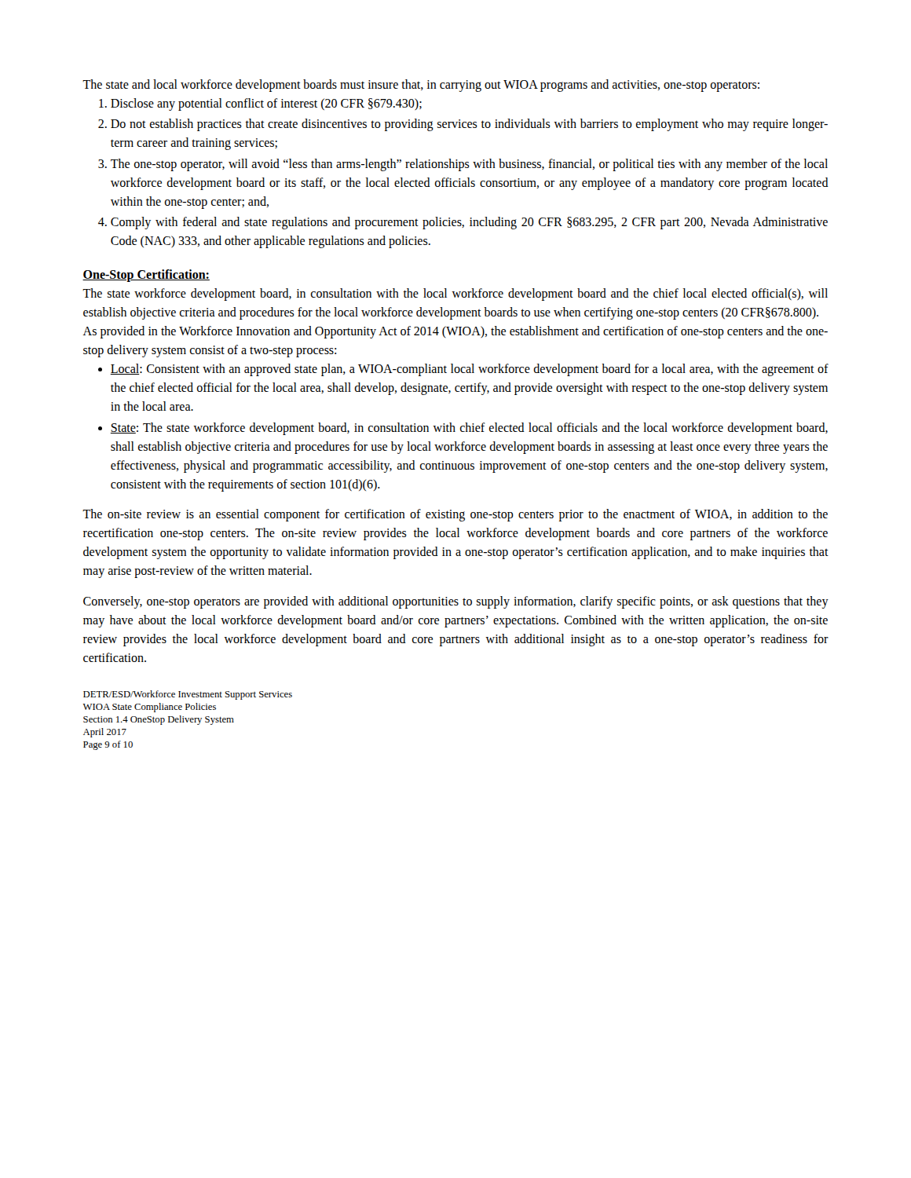The state and local workforce development boards must insure that, in carrying out WIOA programs and activities, one-stop operators:
Disclose any potential conflict of interest (20 CFR §679.430);
Do not establish practices that create disincentives to providing services to individuals with barriers to employment who may require longer-term career and training services;
The one-stop operator, will avoid “less than arms-length” relationships with business, financial, or political ties with any member of the local workforce development board or its staff, or the local elected officials consortium, or any employee of a mandatory core program located within the one-stop center; and,
Comply with federal and state regulations and procurement policies, including 20 CFR §683.295, 2 CFR part 200, Nevada Administrative Code (NAC) 333, and other applicable regulations and policies.
One-Stop Certification:
The state workforce development board, in consultation with the local workforce development board and the chief local elected official(s), will establish objective criteria and procedures for the local workforce development boards to use when certifying one-stop centers (20 CFR§678.800).
As provided in the Workforce Innovation and Opportunity Act of 2014 (WIOA), the establishment and certification of one-stop centers and the one-stop delivery system consist of a two-step process:
Local: Consistent with an approved state plan, a WIOA-compliant local workforce development board for a local area, with the agreement of the chief elected official for the local area, shall develop, designate, certify, and provide oversight with respect to the one-stop delivery system in the local area.
State: The state workforce development board, in consultation with chief elected local officials and the local workforce development board, shall establish objective criteria and procedures for use by local workforce development boards in assessing at least once every three years the effectiveness, physical and programmatic accessibility, and continuous improvement of one-stop centers and the one-stop delivery system, consistent with the requirements of section 101(d)(6).
The on-site review is an essential component for certification of existing one-stop centers prior to the enactment of WIOA, in addition to the recertification one-stop centers. The on-site review provides the local workforce development boards and core partners of the workforce development system the opportunity to validate information provided in a one-stop operator’s certification application, and to make inquiries that may arise post-review of the written material.
Conversely, one-stop operators are provided with additional opportunities to supply information, clarify specific points, or ask questions that they may have about the local workforce development board and/or core partners’ expectations. Combined with the written application, the on-site review provides the local workforce development board and core partners with additional insight as to a one-stop operator’s readiness for certification.
DETR/ESD/Workforce Investment Support Services
WIOA State Compliance Policies
Section 1.4 OneStop Delivery System
April 2017
Page 9 of 10